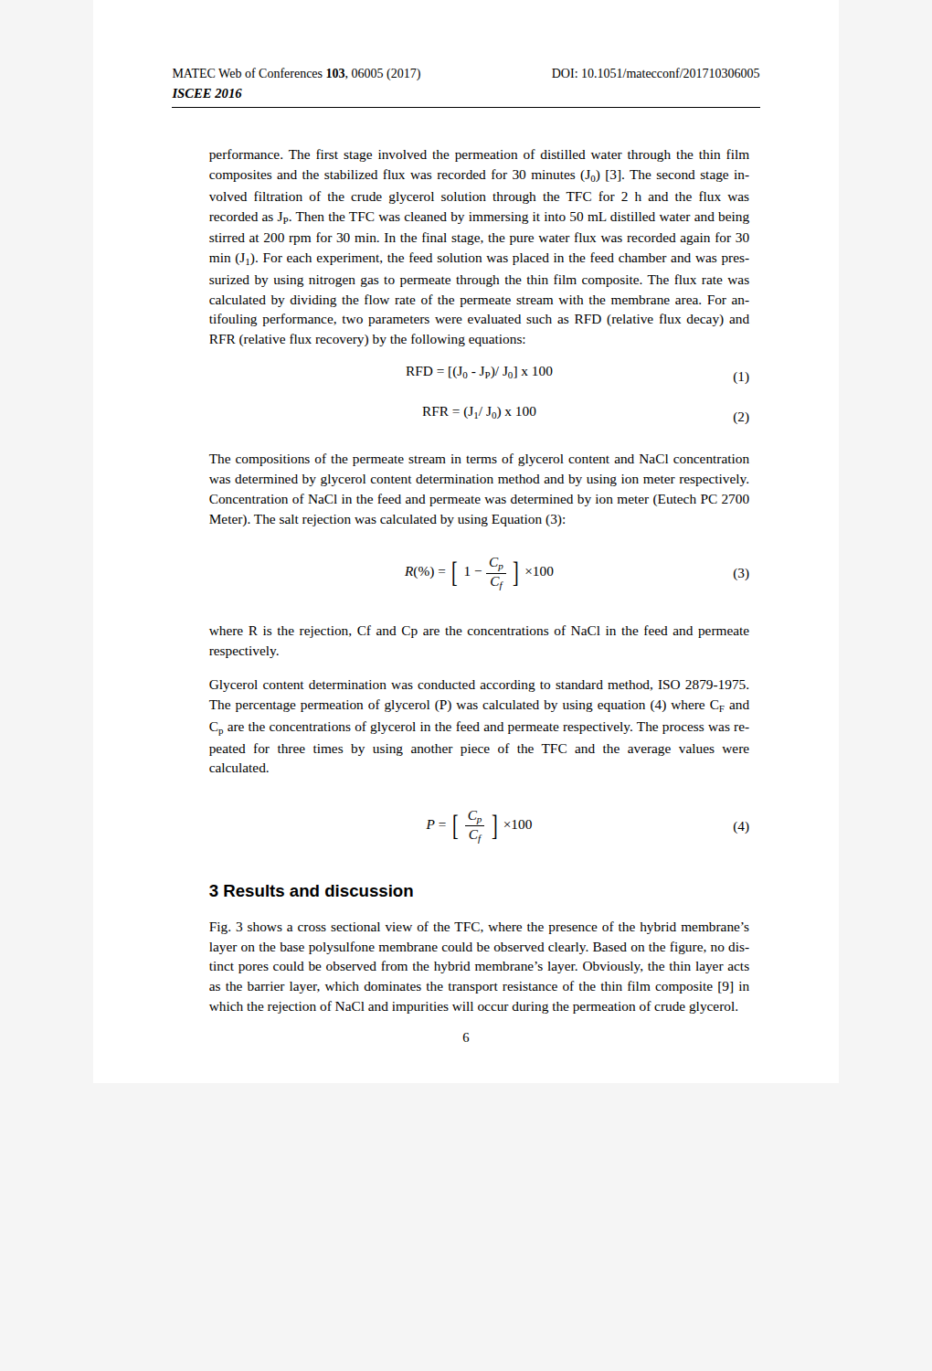MATEC Web of Conferences 103, 06005 (2017) DOI: 10.1051/matecconf/201710306005
ISCEE 2016
performance. The first stage involved the permeation of distilled water through the thin film composites and the stabilized flux was recorded for 30 minutes (J0) [3]. The second stage involved filtration of the crude glycerol solution through the TFC for 2 h and the flux was recorded as JP. Then the TFC was cleaned by immersing it into 50 mL distilled water and being stirred at 200 rpm for 30 min. In the final stage, the pure water flux was recorded again for 30 min (J1). For each experiment, the feed solution was placed in the feed chamber and was pressurized by using nitrogen gas to permeate through the thin film composite. The flux rate was calculated by dividing the flow rate of the permeate stream with the membrane area. For antifouling performance, two parameters were evaluated such as RFD (relative flux decay) and RFR (relative flux recovery) by the following equations:
RFD = [(J0 - JP)/ J0] x 100
(1)
RFR = (J1/ J0) x 100
(2)
The compositions of the permeate stream in terms of glycerol content and NaCl concentration was determined by glycerol content determination method and by using ion meter respectively. Concentration of NaCl in the feed and permeate was determined by ion meter (Eutech PC 2700 Meter). The salt rejection was calculated by using Equation (3):
R(%) = [ 1 − Cp Cf ] ×100
(3)
where R is the rejection, Cf and Cp are the concentrations of NaCl in the feed and permeate respectively.
Glycerol content determination was conducted according to standard method, ISO 2879-1975. The percentage permeation of glycerol (P) was calculated by using equation (4) where CF and Cp are the concentrations of glycerol in the feed and permeate respectively. The process was repeated for three times by using another piece of the TFC and the average values were calculated.
P = [ Cp Cf ] ×100
(4)
3 Results and discussion
Fig. 3 shows a cross sectional view of the TFC, where the presence of the hybrid membrane’s layer on the base polysulfone membrane could be observed clearly. Based on the figure, no distinct pores could be observed from the hybrid membrane’s layer. Obviously, the thin layer acts as the barrier layer, which dominates the transport resistance of the thin film composite [9] in which the rejection of NaCl and impurities will occur during the permeation of crude glycerol.
6